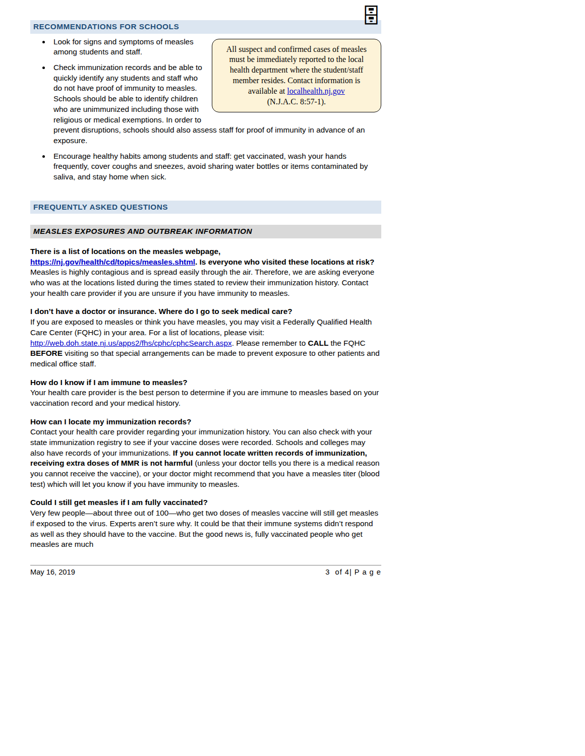🗄
RECOMMENDATIONS FOR SCHOOLS
All suspect and confirmed cases of measles must be immediately reported to the local health department where the student/staff member resides. Contact information is available at localhealth.nj.gov
(N.J.A.C. 8:57-1).
Look for signs and symptoms of measles among students and staff.
Check immunization records and be able to quickly identify any students and staff who do not have proof of immunity to measles. Schools should be able to identify children who are unimmunized including those with religious or medical exemptions. In order to prevent disruptions, schools should also assess staff for proof of immunity in advance of an exposure.
Encourage healthy habits among students and staff: get vaccinated, wash your hands frequently, cover coughs and sneezes, avoid sharing water bottles or items contaminated by saliva, and stay home when sick.
FREQUENTLY ASKED QUESTIONS
MEASLES EXPOSURES AND OUTBREAK INFORMATION
There is a list of locations on the measles webpage, https://nj.gov/health/cd/topics/measles.shtml. Is everyone who visited these locations at risk?
Measles is highly contagious and is spread easily through the air. Therefore, we are asking everyone who was at the locations listed during the times stated to review their immunization history. Contact your health care provider if you are unsure if you have immunity to measles.
I don’t have a doctor or insurance. Where do I go to seek medical care?
If you are exposed to measles or think you have measles, you may visit a Federally Qualified Health Care Center (FQHC) in your area. For a list of locations, please visit: http://web.doh.state.nj.us/apps2/fhs/cphc/cphcSearch.aspx. Please remember to CALL the FQHC BEFORE visiting so that special arrangements can be made to prevent exposure to other patients and medical office staff.
How do I know if I am immune to measles?
Your health care provider is the best person to determine if you are immune to measles based on your vaccination record and your medical history.
How can I locate my immunization records?
Contact your health care provider regarding your immunization history. You can also check with your state immunization registry to see if your vaccine doses were recorded. Schools and colleges may also have records of your immunizations. If you cannot locate written records of immunization, receiving extra doses of MMR is not harmful (unless your doctor tells you there is a medical reason you cannot receive the vaccine), or your doctor might recommend that you have a measles titer (blood test) which will let you know if you have immunity to measles.
Could I still get measles if I am fully vaccinated?
Very few people—about three out of 100—who get two doses of measles vaccine will still get measles if exposed to the virus. Experts aren’t sure why. It could be that their immune systems didn’t respond as well as they should have to the vaccine. But the good news is, fully vaccinated people who get measles are much
May 16, 2019
3 of 4| P a g e